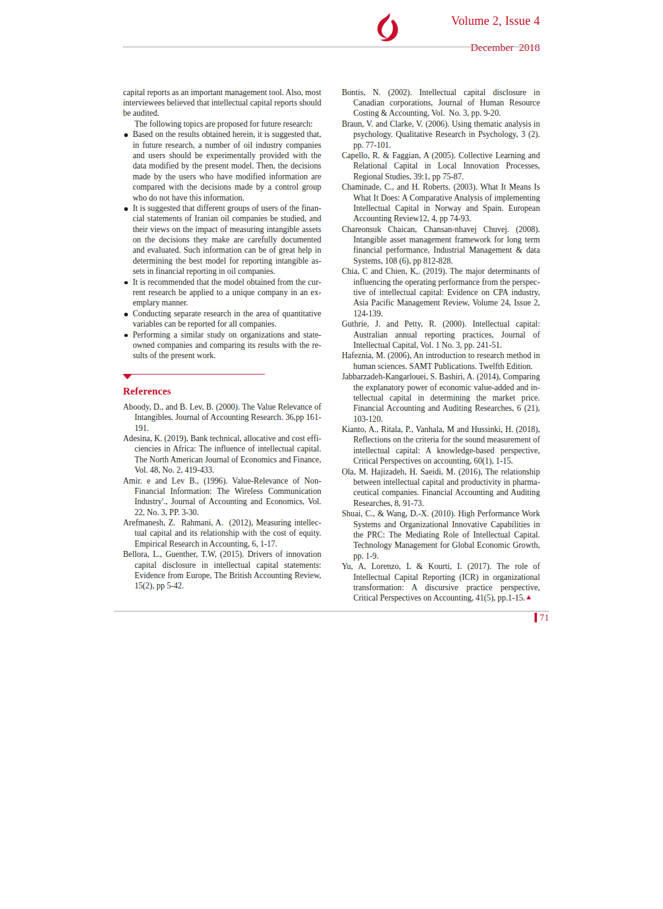Volume 2, Issue 4
December 2018
capital reports as an important management tool. Also, most interviewees believed that intellectual capital reports should be audited.
The following topics are proposed for future research:
Based on the results obtained herein, it is suggested that, in future research, a number of oil industry companies and users should be experimentally provided with the data modified by the present model. Then, the decisions made by the users who have modified information are compared with the decisions made by a control group who do not have this information.
It is suggested that different groups of users of the financial statements of Iranian oil companies be studied, and their views on the impact of measuring intangible assets on the decisions they make are carefully documented and evaluated. Such information can be of great help in determining the best model for reporting intangible assets in financial reporting in oil companies.
It is recommended that the model obtained from the current research be applied to a unique company in an exemplary manner.
Conducting separate research in the area of quantitative variables can be reported for all companies.
Performing a similar study on organizations and state-owned companies and comparing its results with the results of the present work.
References
Aboody, D., and B. Lev, B. (2000). The Value Relevance of Intangibles. Journal of Accounting Research. 36,pp 161-191.
Adesina, K. (2019), Bank technical, allocative and cost efficiencies in Africa: The influence of intellectual capital. The North American Journal of Economics and Finance, Vol. 48, No. 2, 419-433.
Amir. e and Lev B., (1996). Value-Relevance of Non-Financial Information: The Wireless Communication Industry'., Journal of Accounting and Economics, Vol. 22, No. 3, PP. 3-30.
Arefmanesh, Z. Rahmani, A. (2012), Measuring intellectual capital and its relationship with the cost of equity. Empirical Research in Accounting, 6, 1-17.
Bellora, L., Guenther, T.W, (2015). Drivers of innovation capital disclosure in intellectual capital statements: Evidence from Europe, The British Accounting Review, 15(2), pp 5-42.
Bontis, N. (2002). Intellectual capital disclosure in Canadian corporations, Journal of Human Resource Costing & Accounting, Vol. No. 3, pp. 9-20.
Braun, V. and Clarke, V. (2006). Using thematic analysis in psychology. Qualitative Research in Psychology, 3 (2). pp. 77-101.
Capello, R. & Faggian, A (2005). Collective Learning and Relational Capital in Local Innovation Processes, Regional Studies, 39:1, pp 75-87.
Chaminade, C., and H. Roberts. (2003). What It Means Is What It Does: A Comparative Analysis of implementing Intellectual Capital in Norway and Spain. European Accounting Review12, 4, pp 74-93.
Chareonsuk Chaican, Chansan-nhavej Chuvej. (2008). Intangible asset management framework for long term financial performance, Industrial Management & data Systems, 108 (6), pp 812-828.
Chia, C and Chien, K,. (2019). The major determinants of influencing the operating performance from the perspective of intellectual capital: Evidence on CPA industry, Asia Pacific Management Review, Volume 24, Issue 2, 124-139.
Guthrie, J. and Petty, R. (2000). Intellectual capital: Australian annual reporting practices, Journal of Intellectual Capital, Vol. 1 No. 3, pp. 241-51.
Hafeznia, M. (2006), An introduction to research method in human sciences. SAMT Publications. Twelfth Edition.
Jabbarzadeh-Kangarlouei, S. Bashiri, A. (2014), Comparing the explanatory power of economic value-added and intellectual capital in determining the market price. Financial Accounting and Auditing Researches, 6 (21), 103-120.
Kianto, A., Ritala, P., Vanhala, M and Hussinki, H. (2018), Reflections on the criteria for the sound measurement of intellectual capital: A knowledge-based perspective, Critical Perspectives on accounting, 60(1), 1-15.
Ola, M. Hajizadeh, H. Saeidi, M. (2016), The relationship between intellectual capital and productivity in pharmaceutical companies. Financial Accounting and Auditing Researches, 8, 91-73.
Shuai, C., & Wang, D.-X. (2010). High Performance Work Systems and Organizational Innovative Capabilities in the PRC: The Mediating Role of Intellectual Capital. Technology Management for Global Economic Growth, pp. 1-9.
Yu, A, Lorenzo, L & Kourti, I. (2017). The role of Intellectual Capital Reporting (ICR) in organizational transformation: A discursive practice perspective, Critical Perspectives on Accounting, 41(5), pp.1-15.▲
71